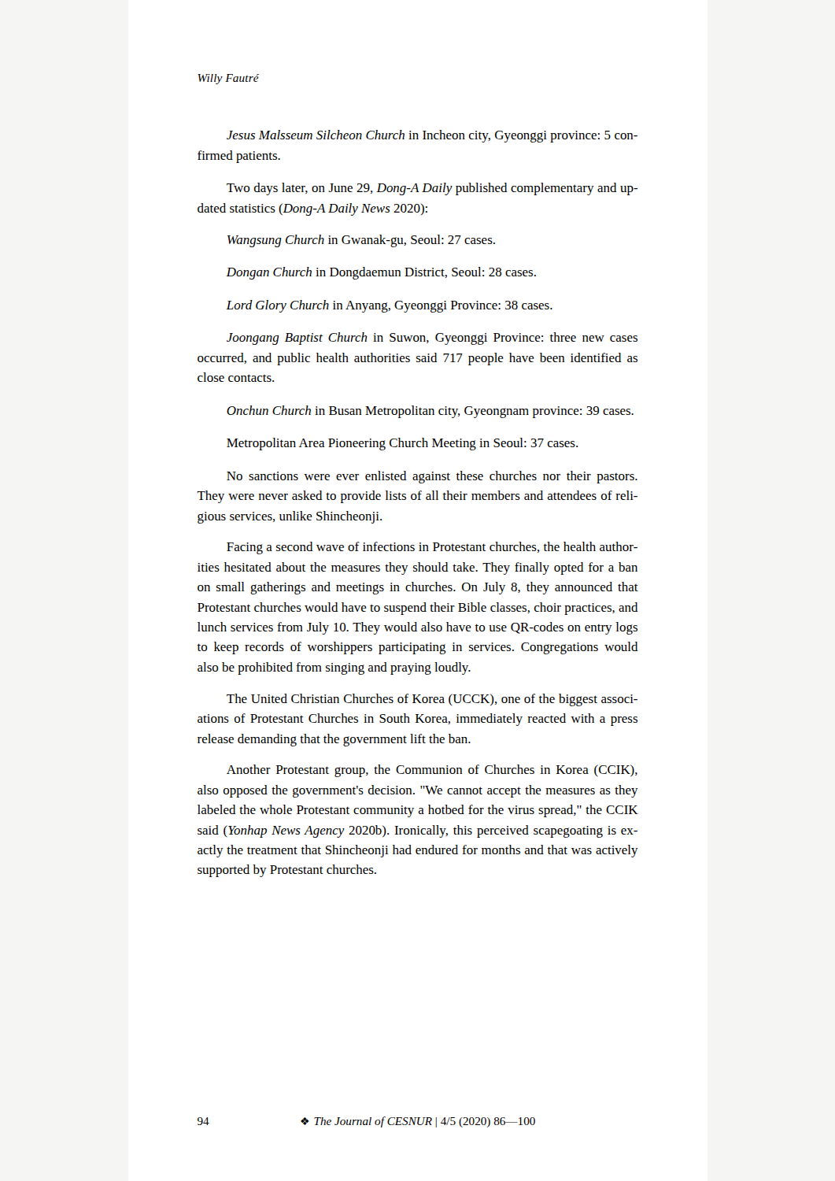Willy Fautré
Jesus Malsseum Silcheon Church in Incheon city, Gyeonggi province: 5 confirmed patients.
Two days later, on June 29, Dong-A Daily published complementary and updated statistics (Dong-A Daily News 2020):
Wangsung Church in Gwanak-gu, Seoul: 27 cases.
Dongan Church in Dongdaemun District, Seoul: 28 cases.
Lord Glory Church in Anyang, Gyeonggi Province: 38 cases.
Joongang Baptist Church in Suwon, Gyeonggi Province: three new cases occurred, and public health authorities said 717 people have been identified as close contacts.
Onchun Church in Busan Metropolitan city, Gyeongnam province: 39 cases.
Metropolitan Area Pioneering Church Meeting in Seoul: 37 cases.
No sanctions were ever enlisted against these churches nor their pastors. They were never asked to provide lists of all their members and attendees of religious services, unlike Shincheonji.
Facing a second wave of infections in Protestant churches, the health authorities hesitated about the measures they should take. They finally opted for a ban on small gatherings and meetings in churches. On July 8, they announced that Protestant churches would have to suspend their Bible classes, choir practices, and lunch services from July 10. They would also have to use QR-codes on entry logs to keep records of worshippers participating in services. Congregations would also be prohibited from singing and praying loudly.
The United Christian Churches of Korea (UCCK), one of the biggest associations of Protestant Churches in South Korea, immediately reacted with a press release demanding that the government lift the ban.
Another Protestant group, the Communion of Churches in Korea (CCIK), also opposed the government's decision. "We cannot accept the measures as they labeled the whole Protestant community a hotbed for the virus spread," the CCIK said (Yonhap News Agency 2020b). Ironically, this perceived scapegoating is exactly the treatment that Shincheonji had endured for months and that was actively supported by Protestant churches.
94
❖The Journal of CESNUR | 4/5 (2020) 86—100